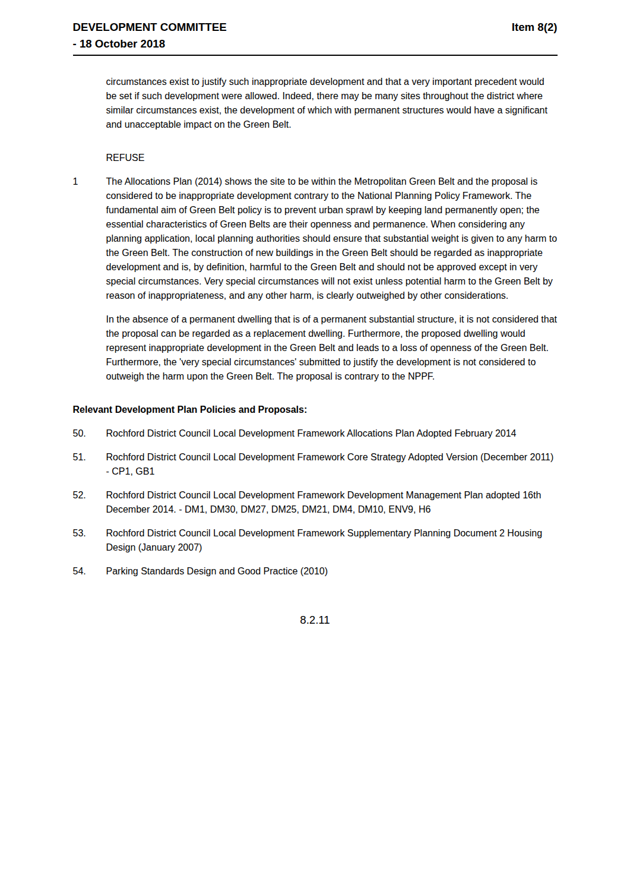DEVELOPMENT COMMITTEE
- 18 October 2018
Item 8(2)
circumstances exist to justify such inappropriate development and that a very important precedent would be set if such development were allowed. Indeed, there may be many sites throughout the district where similar circumstances exist, the development of which with permanent structures would have a significant and unacceptable impact on the Green Belt.
REFUSE
1
The Allocations Plan (2014) shows the site to be within the Metropolitan Green Belt and the proposal is considered to be inappropriate development contrary to the National Planning Policy Framework. The fundamental aim of Green Belt policy is to prevent urban sprawl by keeping land permanently open; the essential characteristics of Green Belts are their openness and permanence. When considering any planning application, local planning authorities should ensure that substantial weight is given to any harm to the Green Belt. The construction of new buildings in the Green Belt should be regarded as inappropriate development and is, by definition, harmful to the Green Belt and should not be approved except in very special circumstances. Very special circumstances will not exist unless potential harm to the Green Belt by reason of inappropriateness, and any other harm, is clearly outweighed by other considerations.
In the absence of a permanent dwelling that is of a permanent substantial structure, it is not considered that the proposal can be regarded as a replacement dwelling. Furthermore, the proposed dwelling would represent inappropriate development in the Green Belt and leads to a loss of openness of the Green Belt. Furthermore, the 'very special circumstances' submitted to justify the development is not considered to outweigh the harm upon the Green Belt. The proposal is contrary to the NPPF.
Relevant Development Plan Policies and Proposals:
50.
Rochford District Council Local Development Framework Allocations Plan Adopted February 2014
51.
Rochford District Council Local Development Framework Core Strategy Adopted Version (December 2011) - CP1, GB1
52.
Rochford District Council Local Development Framework Development Management Plan adopted 16th December 2014. - DM1, DM30, DM27, DM25, DM21, DM4, DM10, ENV9, H6
53.
Rochford District Council Local Development Framework Supplementary Planning Document 2 Housing Design (January 2007)
54.
Parking Standards Design and Good Practice (2010)
8.2.11